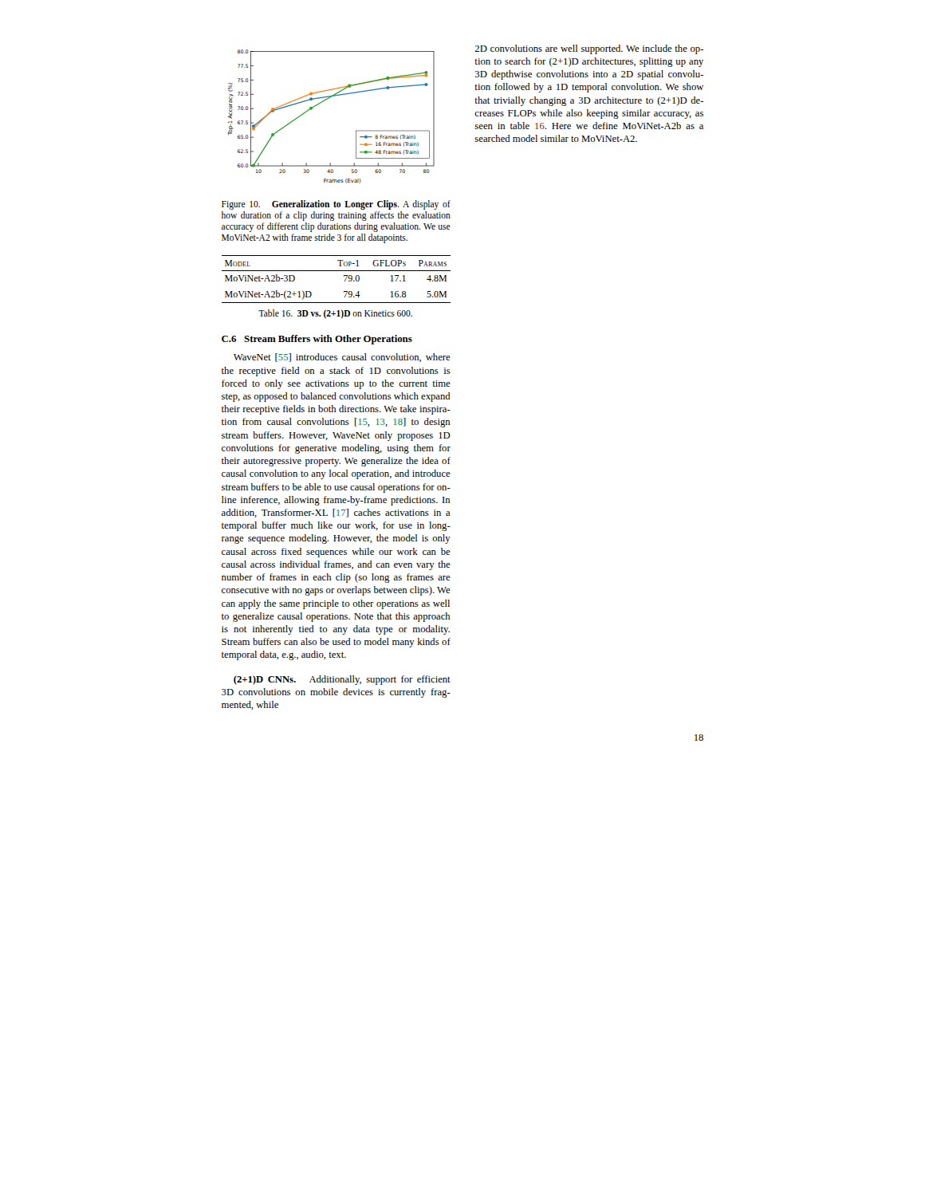60.0 62.5 65.0 67.5 70.0 72.5 75.0 77.5 80.0 Top-1 Accuracy (%) 10 20 30 40 50 60 70 80 Frames (Eval) 8 Frames (Train) 16 Frames (Train) 48 Frames (Train)
Figure 10. Generalization to Longer Clips. A display of how duration of a clip during training affects the evaluation accuracy of different clip durations during evaluation. We use MoViNet-A2 with frame stride 3 for all datapoints.
| Model | Top-1 | GFLOPs | Params |
| --- | --- | --- | --- |
| MoViNet-A2b-3D | 79.0 | 17.1 | 4.8M |
| MoViNet-A2b-(2+1)D | 79.4 | 16.8 | 5.0M |
Table 16. 3D vs. (2+1)D on Kinetics 600.
C.6 Stream Buffers with Other Operations
WaveNet [55] introduces causal convolution, where the receptive field on a stack of 1D convolutions is forced to only see activations up to the current time step, as opposed to balanced convolutions which expand their receptive fields in both directions. We take inspiration from causal convolutions [15, 13, 18] to design stream buffers. However, WaveNet only proposes 1D convolutions for generative modeling, using them for their autoregressive property. We generalize the idea of causal convolution to any local operation, and introduce stream buffers to be able to use causal operations for online inference, allowing frame-by-frame predictions. In addition, Transformer-XL [17] caches activations in a temporal buffer much like our work, for use in long-range sequence modeling. However, the model is only causal across fixed sequences while our work can be causal across individual frames, and can even vary the number of frames in each clip (so long as frames are consecutive with no gaps or overlaps between clips). We can apply the same principle to other operations as well to generalize causal operations. Note that this approach is not inherently tied to any data type or modality. Stream buffers can also be used to model many kinds of temporal data, e.g., audio, text.
(2+1)D CNNs. Additionally, support for efficient 3D convolutions on mobile devices is currently fragmented, while
2D convolutions are well supported. We include the option to search for (2+1)D architectures, splitting up any 3D depthwise convolutions into a 2D spatial convolution followed by a 1D temporal convolution. We show that trivially changing a 3D architecture to (2+1)D decreases FLOPs while also keeping similar accuracy, as seen in table 16. Here we define MoViNet-A2b as a searched model similar to MoViNet-A2.
18